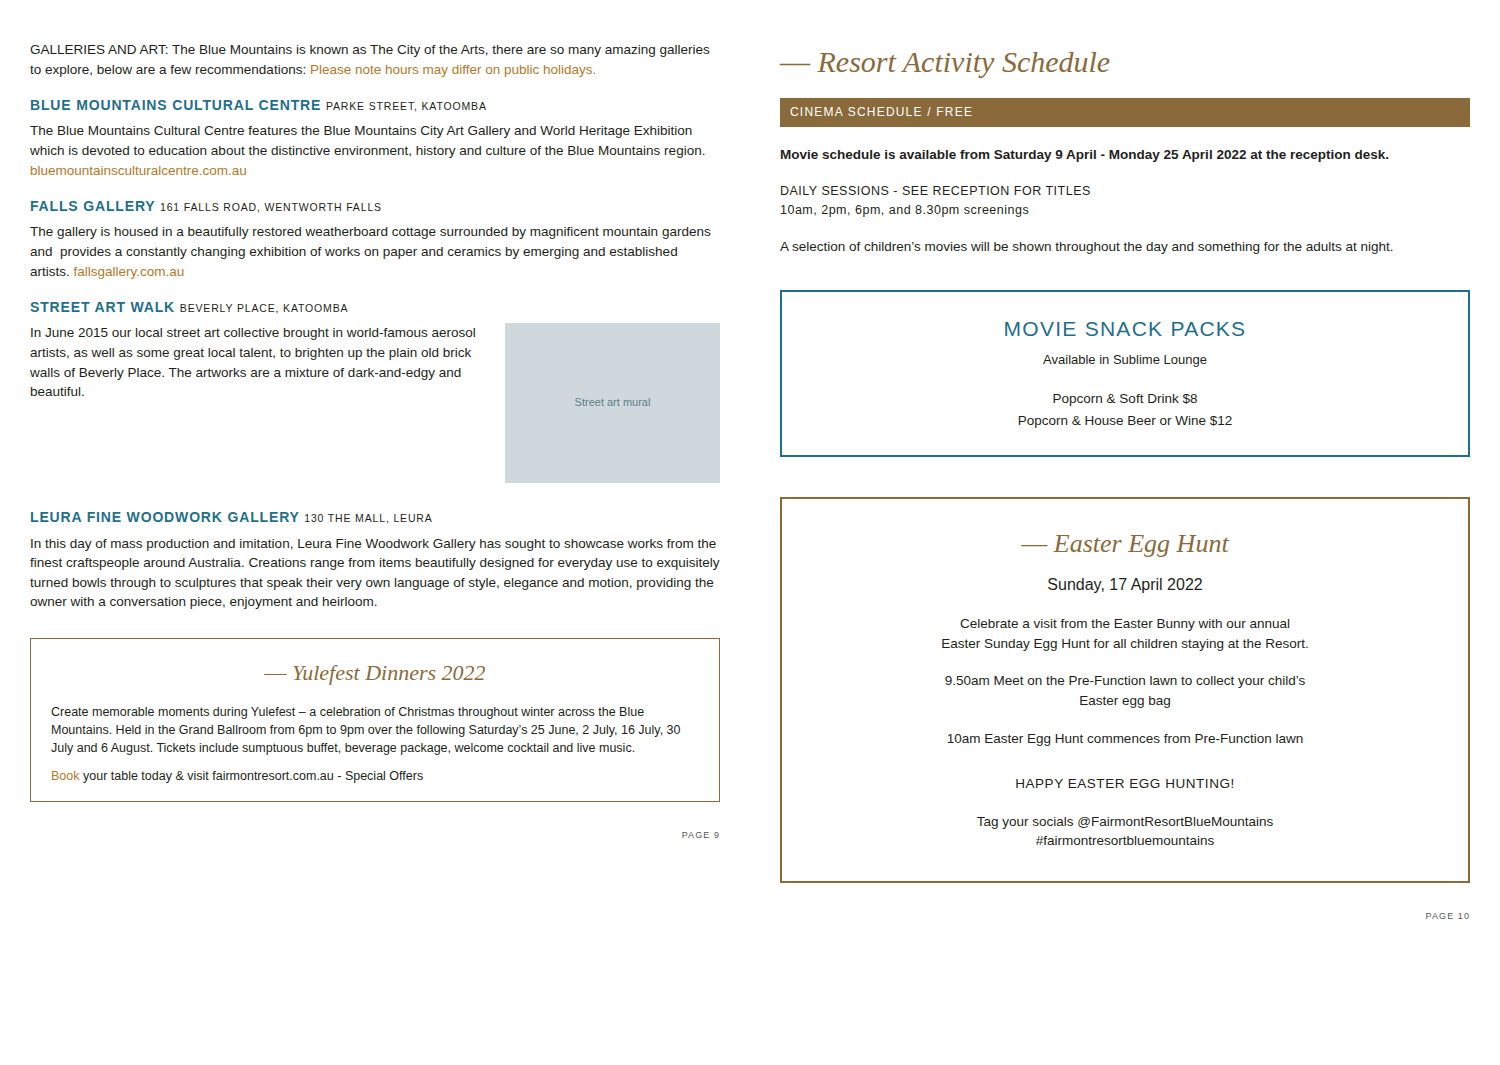GALLERIES AND ART: The Blue Mountains is known as The City of the Arts, there are so many amazing galleries to explore, below are a few recommendations: Please note hours may differ on public holidays.
Blue Mountains Cultural Centre Parke Street, Katoomba
The Blue Mountains Cultural Centre features the Blue Mountains City Art Gallery and World Heritage Exhibition which is devoted to education about the distinctive environment, history and culture of the Blue Mountains region. bluemountainsculturalcentre.com.au
Falls Gallery 161 Falls Road, Wentworth Falls
The gallery is housed in a beautifully restored weatherboard cottage surrounded by magnificent mountain gardens and provides a constantly changing exhibition of works on paper and ceramics by emerging and established artists. fallsgallery.com.au
Street Art Walk Beverly Place, Katoomba
In June 2015 our local street art collective brought in world-famous aerosol artists, as well as some great local talent, to brighten up the plain old brick walls of Beverly Place. The artworks are a mixture of dark-and-edgy and beautiful.
Leura Fine Woodwork Gallery 130 The Mall, Leura
In this day of mass production and imitation, Leura Fine Woodwork Gallery has sought to showcase works from the finest craftspeople around Australia. Creations range from items beautifully designed for everyday use to exquisitely turned bowls through to sculptures that speak their very own language of style, elegance and motion, providing the owner with a conversation piece, enjoyment and heirloom.
— Yulefest Dinners 2022
Create memorable moments during Yulefest – a celebration of Christmas throughout winter across the Blue Mountains. Held in the Grand Ballroom from 6pm to 9pm over the following Saturday’s 25 June, 2 July, 16 July, 30 July and 6 August. Tickets include sumptuous buffet, beverage package, welcome cocktail and live music.
Book your table today & visit fairmontresort.com.au - Special Offers
Page 9
— Resort Activity Schedule
Cinema Schedule / Free
Movie schedule is available from Saturday 9 April - Monday 25 April 2022 at the reception desk.
Daily sessions - see reception for titles
10am, 2pm, 6pm, and 8.30pm screenings
A selection of children’s movies will be shown throughout the day and something for the adults at night.
Movie Snack Packs
Available in Sublime Lounge
Popcorn & Soft Drink $8
Popcorn & House Beer or Wine $12
— Easter Egg Hunt
Sunday, 17 April 2022
Celebrate a visit from the Easter Bunny with our annual
Easter Sunday Egg Hunt for all children staying at the Resort.
9.50am Meet on the Pre-Function lawn to collect your child’s
Easter egg bag
10am Easter Egg Hunt commences from Pre-Function lawn
HAPPY EASTER EGG HUNTING!
Tag your socials @FairmontResortBlueMountains
#fairmontresortbluemountains
Page 10